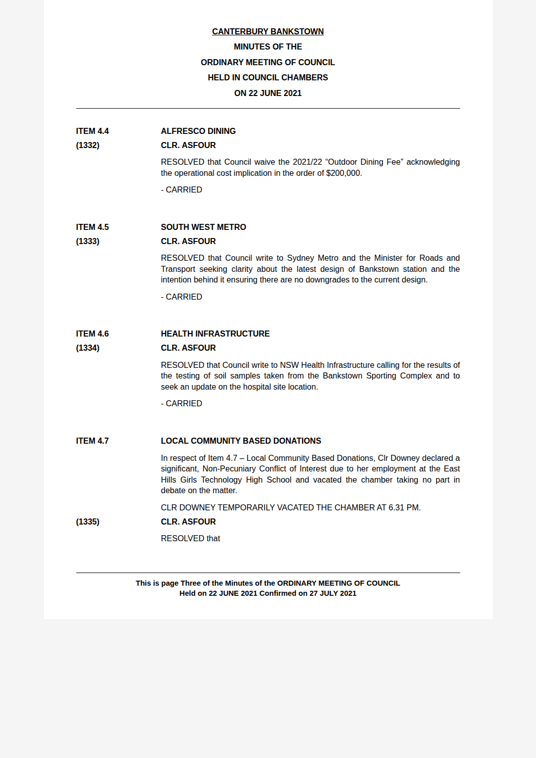CANTERBURY BANKSTOWN
MINUTES OF THE
ORDINARY MEETING OF COUNCIL
HELD IN COUNCIL CHAMBERS
ON 22 JUNE 2021
ITEM 4.4
ALFRESCO DINING
(1332)
CLR. ASFOUR
RESOLVED that Council waive the 2021/22 “Outdoor Dining Fee” acknowledging the operational cost implication in the order of $200,000.
- CARRIED
ITEM 4.5
SOUTH WEST METRO
(1333)
CLR. ASFOUR
RESOLVED that Council write to Sydney Metro and the Minister for Roads and Transport seeking clarity about the latest design of Bankstown station and the intention behind it ensuring there are no downgrades to the current design.
- CARRIED
ITEM 4.6
HEALTH INFRASTRUCTURE
(1334)
CLR. ASFOUR
RESOLVED that Council write to NSW Health Infrastructure calling for the results of the testing of soil samples taken from the Bankstown Sporting Complex and to seek an update on the hospital site location.
- CARRIED
ITEM 4.7
LOCAL COMMUNITY BASED DONATIONS
In respect of Item 4.7 – Local Community Based Donations, Clr Downey declared a significant, Non-Pecuniary Conflict of Interest due to her employment at the East Hills Girls Technology High School and vacated the chamber taking no part in debate on the matter.
CLR DOWNEY TEMPORARILY VACATED THE CHAMBER AT 6.31 PM.
(1335)
CLR. ASFOUR
RESOLVED that
This is page Three of the Minutes of the ORDINARY MEETING OF COUNCIL
Held on 22 JUNE 2021 Confirmed on 27 JULY 2021